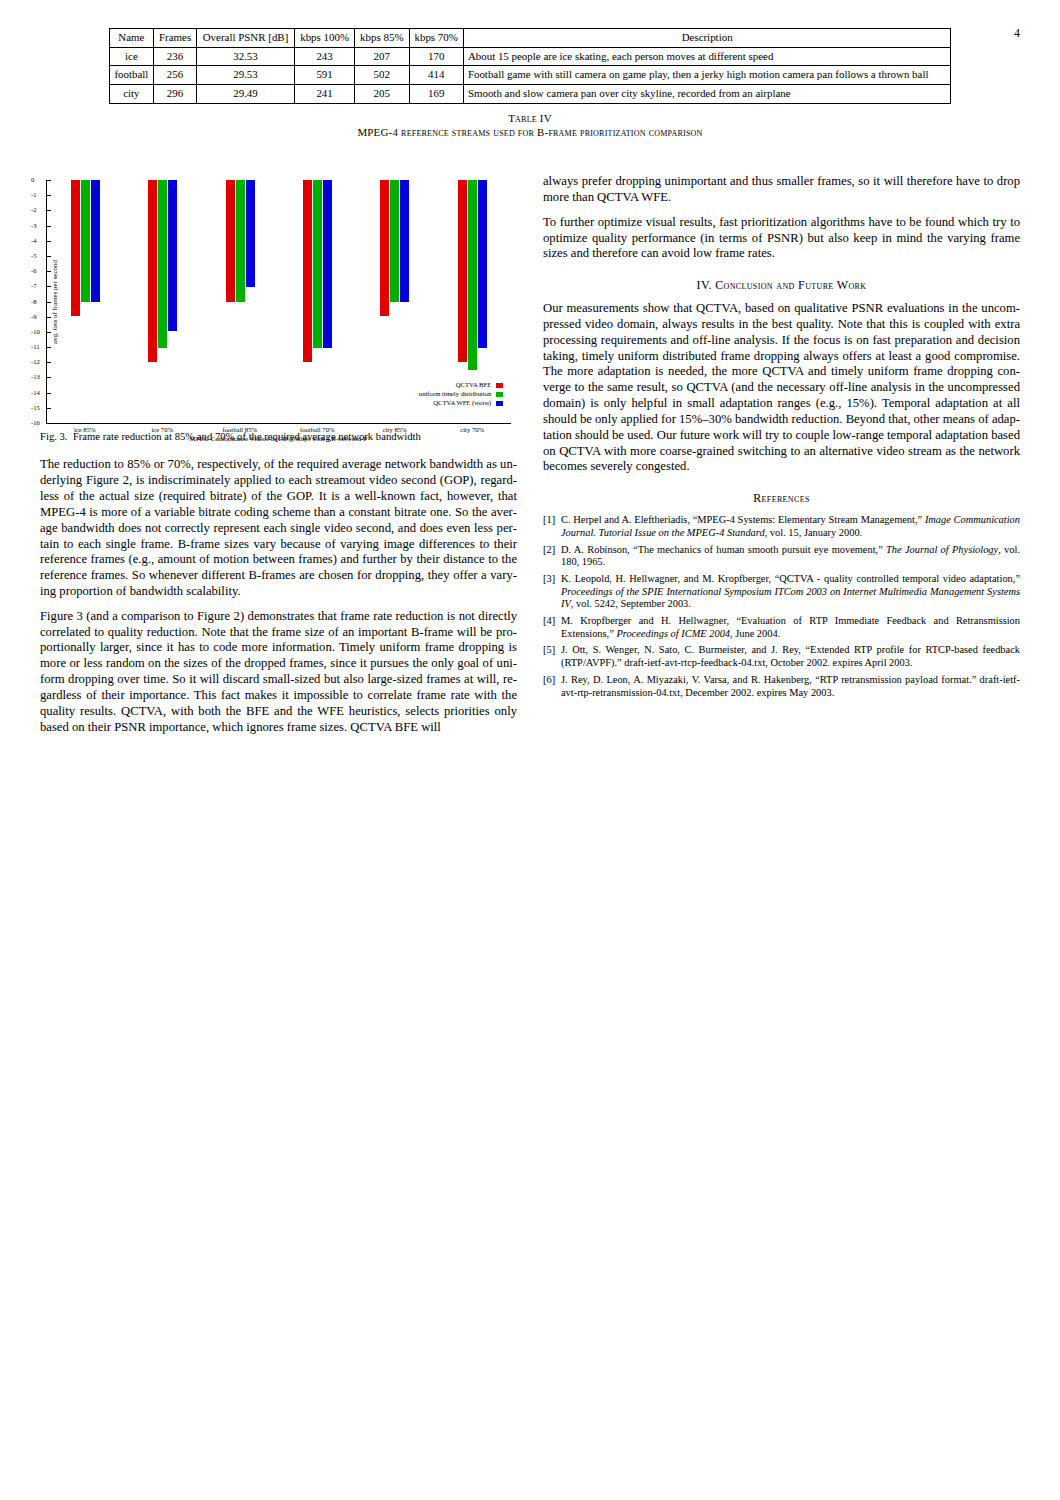4
| Name | Frames | Overall PSNR [dB] | kbps 100% | kbps 85% | kbps 70% | Description |
| --- | --- | --- | --- | --- | --- | --- |
| ice | 236 | 32.53 | 243 | 207 | 170 | About 15 people are ice skating, each person moves at different speed |
| football | 256 | 29.53 | 591 | 502 | 414 | Football game with still camera on game play, then a jerky high motion camera pan follows a thrown ball |
| city | 296 | 29.49 | 241 | 205 | 169 | Smooth and slow camera pan over city skyline, recorded from an airplane |
Table IV MPEG-4 reference streams used for B-frame prioritization comparison
avg. loss of frames per second
0
-1
-2
-3
-4
-5
-6
-7
-8
-9
-10
-11
-12
-13
-14
-15
-16
QCTVA BFE
uniform timely distribution
QCTVA WFE (worst)
ice 85% ice 70% football 85% football 70% city 85% city 70%
MPEG Conformance Videos in CIF@30fps with 4 B-between-P
Fig. 3. Frame rate reduction at 85% and 70% of the required average network bandwidth
The reduction to 85% or 70%, respectively, of the required average network bandwidth as underlying Figure 2, is indiscriminately applied to each streamout video second (GOP), regardless of the actual size (required bitrate) of the GOP. It is a well-known fact, however, that MPEG-4 is more of a variable bitrate coding scheme than a constant bitrate one. So the average bandwidth does not correctly represent each single video second, and does even less pertain to each single frame. B-frame sizes vary because of varying image differences to their reference frames (e.g., amount of motion between frames) and further by their distance to the reference frames. So whenever different B-frames are chosen for dropping, they offer a varying proportion of bandwidth scalability.
Figure 3 (and a comparison to Figure 2) demonstrates that frame rate reduction is not directly correlated to quality reduction. Note that the frame size of an important B-frame will be proportionally larger, since it has to code more information. Timely uniform frame dropping is more or less random on the sizes of the dropped frames, since it pursues the only goal of uniform dropping over time. So it will discard small-sized but also large-sized frames at will, regardless of their importance. This fact makes it impossible to correlate frame rate with the quality results. QCTVA, with both the BFE and the WFE heuristics, selects priorities only based on their PSNR importance, which ignores frame sizes. QCTVA BFE will
always prefer dropping unimportant and thus smaller frames, so it will therefore have to drop more than QCTVA WFE.
To further optimize visual results, fast prioritization algorithms have to be found which try to optimize quality performance (in terms of PSNR) but also keep in mind the varying frame sizes and therefore can avoid low frame rates.
IV. Conclusion and Future Work
Our measurements show that QCTVA, based on qualitative PSNR evaluations in the uncompressed video domain, always results in the best quality. Note that this is coupled with extra processing requirements and off-line analysis. If the focus is on fast preparation and decision taking, timely uniform distributed frame dropping always offers at least a good compromise. The more adaptation is needed, the more QCTVA and timely uniform frame dropping converge to the same result, so QCTVA (and the necessary off-line analysis in the uncompressed domain) is only helpful in small adaptation ranges (e.g., 15%). Temporal adaptation at all should be only applied for 15%–30% bandwidth reduction. Beyond that, other means of adaptation should be used. Our future work will try to couple low-range temporal adaptation based on QCTVA with more coarse-grained switching to an alternative video stream as the network becomes severely congested.
References
C. Herpel and A. Eleftheriadis, “MPEG-4 Systems: Elementary Stream Management,” Image Communication Journal. Tutorial Issue on the MPEG-4 Standard, vol. 15, January 2000.
D. A. Robinson, “The mechanics of human smooth pursuit eye movement,” The Journal of Physiology, vol. 180, 1965.
K. Leopold, H. Hellwagner, and M. Kropfberger, “QCTVA - quality controlled temporal video adaptation,” Proceedings of the SPIE International Symposium ITCom 2003 on Internet Multimedia Management Systems IV, vol. 5242, September 2003.
M. Kropfberger and H. Hellwagner, “Evaluation of RTP Immediate Feedback and Retransmission Extensions,” Proceedings of ICME 2004, June 2004.
J. Ott, S. Wenger, N. Sato, C. Burmeister, and J. Rey, “Extended RTP profile for RTCP-based feedback (RTP/AVPF).” draft-ietf-avt-rtcp-feedback-04.txt, October 2002. expires April 2003.
J. Rey, D. Leon, A. Miyazaki, V. Varsa, and R. Hakenberg, “RTP retransmission payload format.” draft-ietf-avt-rtp-retransmission-04.txt, December 2002. expires May 2003.